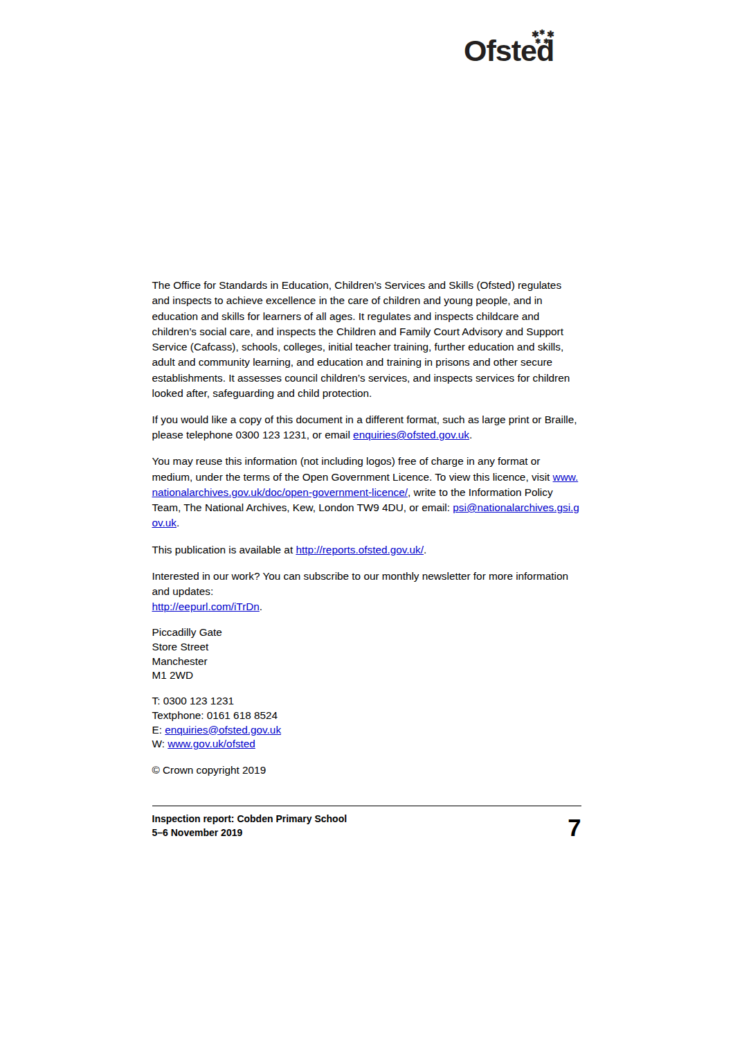The Office for Standards in Education, Children’s Services and Skills (Ofsted) regulates and inspects to achieve excellence in the care of children and young people, and in education and skills for learners of all ages. It regulates and inspects childcare and children’s social care, and inspects the Children and Family Court Advisory and Support Service (Cafcass), schools, colleges, initial teacher training, further education and skills, adult and community learning, and education and training in prisons and other secure establishments. It assesses council children’s services, and inspects services for children looked after, safeguarding and child protection.
If you would like a copy of this document in a different format, such as large print or Braille, please telephone 0300 123 1231, or email enquiries@ofsted.gov.uk.
You may reuse this information (not including logos) free of charge in any format or medium, under the terms of the Open Government Licence. To view this licence, visit www.nationalarchives.gov.uk/doc/open-government-licence/, write to the Information Policy Team, The National Archives, Kew, London TW9 4DU, or email: psi@nationalarchives.gsi.gov.uk.
This publication is available at http://reports.ofsted.gov.uk/.
Interested in our work? You can subscribe to our monthly newsletter for more information and updates:
http://eepurl.com/iTrDn.
Piccadilly Gate
Store Street
Manchester
M1 2WD
T: 0300 123 1231
Textphone: 0161 618 8524
E: enquiries@ofsted.gov.uk
W: www.gov.uk/ofsted
© Crown copyright 2019
Inspection report: Cobden Primary School
5–6 November 2019
7